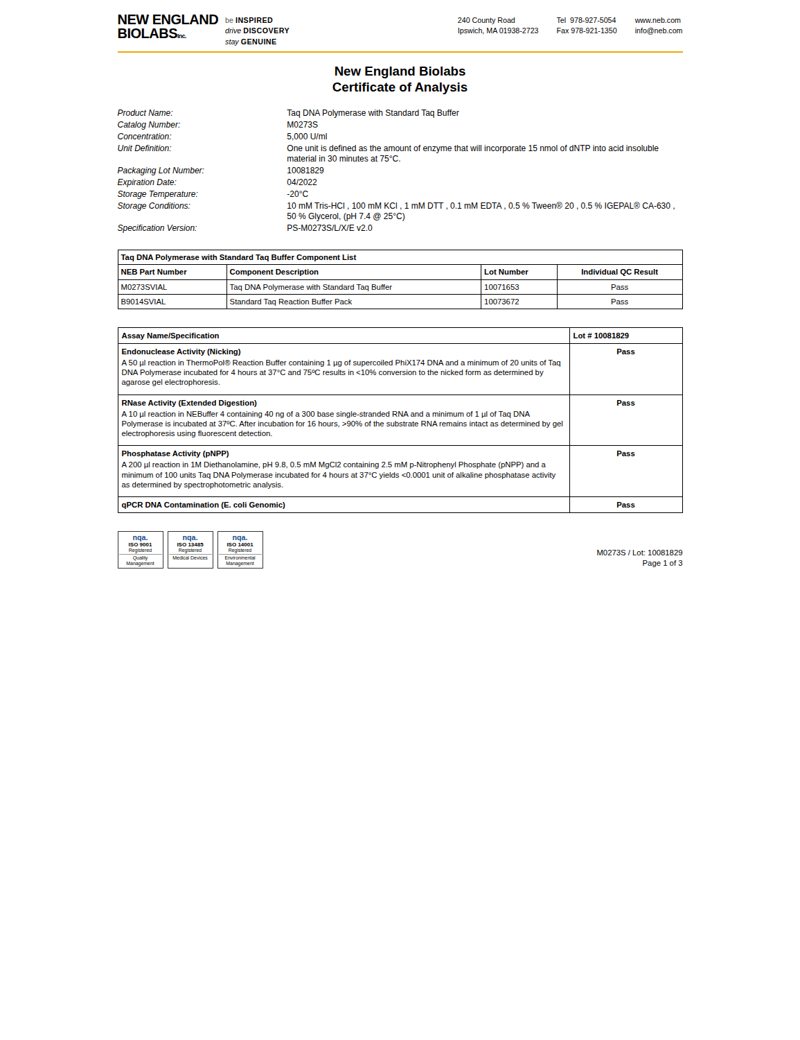NEW ENGLAND BIOLABSInc.
be INSPIRED
drive DISCOVERY
stay GENUINE
240 County Road
Ipswich, MA 01938-2723
Tel 978-927-5054
Fax 978-921-1350
www.neb.com
info@neb.com
New England Biolabs Certificate of Analysis
| Product Name: | Taq DNA Polymerase with Standard Taq Buffer |
| Catalog Number: | M0273S |
| Concentration: | 5,000 U/ml |
| Unit Definition: | One unit is defined as the amount of enzyme that will incorporate 15 nmol of dNTP into acid insoluble material in 30 minutes at 75°C. |
| Packaging Lot Number: | 10081829 |
| Expiration Date: | 04/2022 |
| Storage Temperature: | -20°C |
| Storage Conditions: | 10 mM Tris-HCl , 100 mM KCl , 1 mM DTT , 0.1 mM EDTA , 0.5 % Tween® 20 , 0.5 % IGEPAL® CA-630 , 50 % Glycerol, (pH 7.4 @ 25°C) |
| Specification Version: | PS-M0273S/L/X/E v2.0 |
Taq DNA Polymerase with Standard Taq Buffer Component List
| NEB Part Number | Component Description | Lot Number | Individual QC Result |
| --- | --- | --- | --- |
| M0273SVIAL | Taq DNA Polymerase with Standard Taq Buffer | 10071653 | Pass |
| B9014SVIAL | Standard Taq Reaction Buffer Pack | 10073672 | Pass |
| Assay Name/Specification | Lot # 10081829 |
| --- | --- |
| Endonuclease Activity (Nicking) A 50 µl reaction in ThermoPol® Reaction Buffer containing 1 µg of supercoiled PhiX174 DNA and a minimum of 20 units of Taq DNA Polymerase incubated for 4 hours at 37°C and 75ºC results in <10% conversion to the nicked form as determined by agarose gel electrophoresis. | Pass |
| RNase Activity (Extended Digestion) A 10 µl reaction in NEBuffer 4 containing 40 ng of a 300 base single-stranded RNA and a minimum of 1 µl of Taq DNA Polymerase is incubated at 37ºC. After incubation for 16 hours, >90% of the substrate RNA remains intact as determined by gel electrophoresis using fluorescent detection. | Pass |
| Phosphatase Activity (pNPP) A 200 µl reaction in 1M Diethanolamine, pH 9.8, 0.5 mM MgCl2 containing 2.5 mM p-Nitrophenyl Phosphate (pNPP) and a minimum of 100 units Taq DNA Polymerase incubated for 4 hours at 37°C yields <0.0001 unit of alkaline phosphatase activity as determined by spectrophotometric analysis. | Pass |
| qPCR DNA Contamination (E. coli Genomic) | Pass |
nqa. ISO 9001 Registered Quality
Management
nqa. ISO 13485 Registered Medical Devices
nqa. ISO 14001 Registered Environmental
Management
M0273S / Lot: 10081829
Page 1 of 3